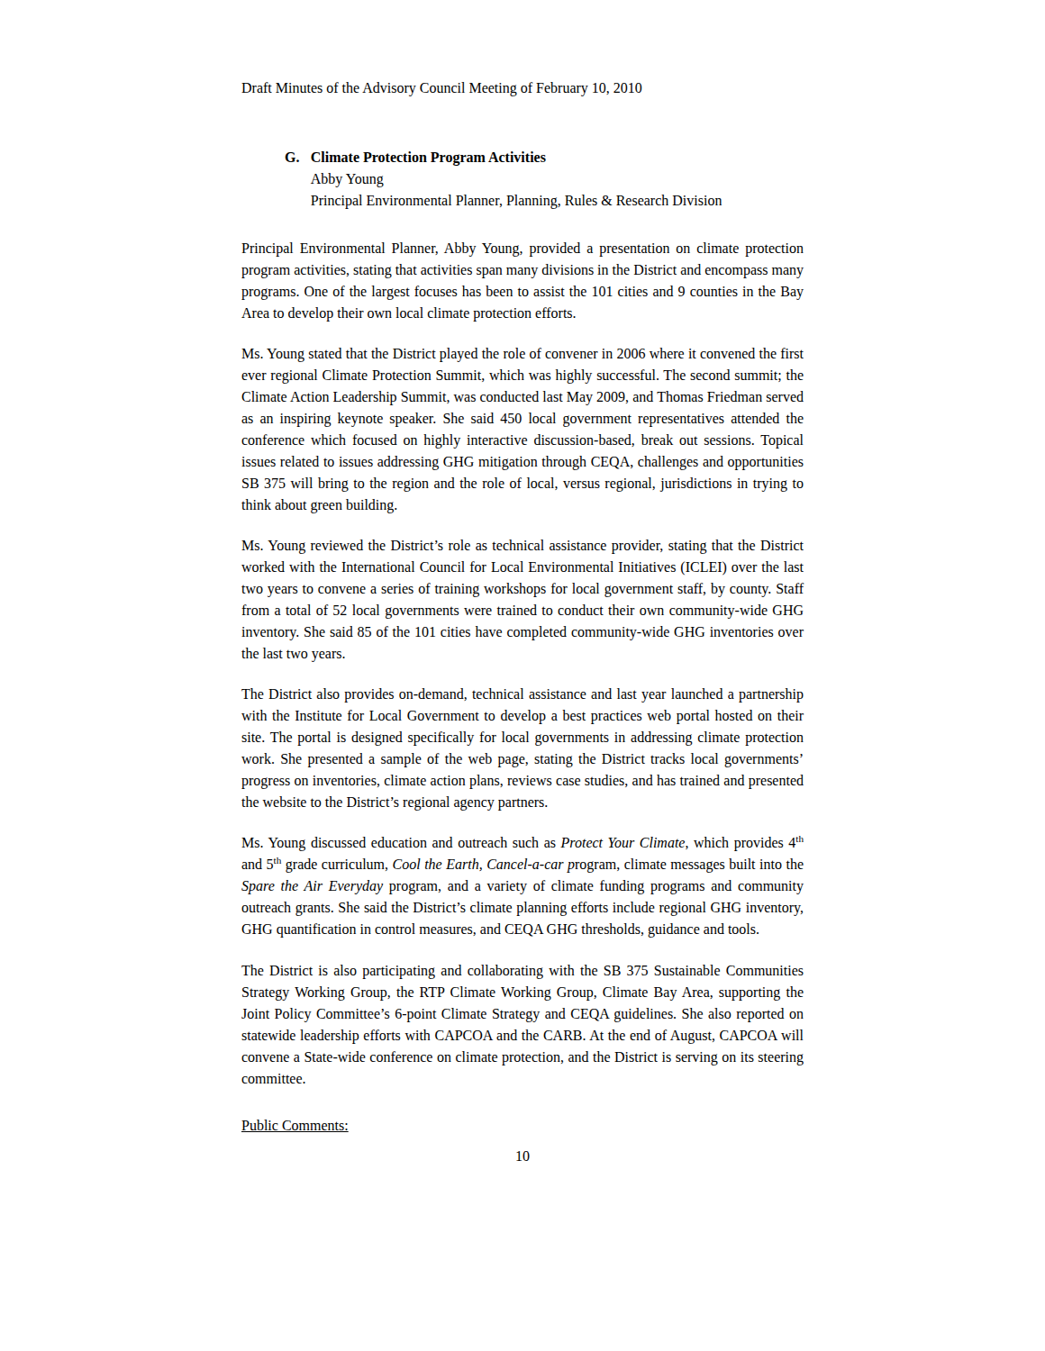Draft Minutes of the Advisory Council Meeting of February 10, 2010
G. Climate Protection Program Activities
Abby Young
Principal Environmental Planner, Planning, Rules & Research Division
Principal Environmental Planner, Abby Young, provided a presentation on climate protection program activities, stating that activities span many divisions in the District and encompass many programs. One of the largest focuses has been to assist the 101 cities and 9 counties in the Bay Area to develop their own local climate protection efforts.
Ms. Young stated that the District played the role of convener in 2006 where it convened the first ever regional Climate Protection Summit, which was highly successful. The second summit; the Climate Action Leadership Summit, was conducted last May 2009, and Thomas Friedman served as an inspiring keynote speaker. She said 450 local government representatives attended the conference which focused on highly interactive discussion-based, break out sessions. Topical issues related to issues addressing GHG mitigation through CEQA, challenges and opportunities SB 375 will bring to the region and the role of local, versus regional, jurisdictions in trying to think about green building.
Ms. Young reviewed the District’s role as technical assistance provider, stating that the District worked with the International Council for Local Environmental Initiatives (ICLEI) over the last two years to convene a series of training workshops for local government staff, by county. Staff from a total of 52 local governments were trained to conduct their own community-wide GHG inventory. She said 85 of the 101 cities have completed community-wide GHG inventories over the last two years.
The District also provides on-demand, technical assistance and last year launched a partnership with the Institute for Local Government to develop a best practices web portal hosted on their site. The portal is designed specifically for local governments in addressing climate protection work. She presented a sample of the web page, stating the District tracks local governments’ progress on inventories, climate action plans, reviews case studies, and has trained and presented the website to the District’s regional agency partners.
Ms. Young discussed education and outreach such as Protect Your Climate, which provides 4th and 5th grade curriculum, Cool the Earth, Cancel-a-car program, climate messages built into the Spare the Air Everyday program, and a variety of climate funding programs and community outreach grants. She said the District’s climate planning efforts include regional GHG inventory, GHG quantification in control measures, and CEQA GHG thresholds, guidance and tools.
The District is also participating and collaborating with the SB 375 Sustainable Communities Strategy Working Group, the RTP Climate Working Group, Climate Bay Area, supporting the Joint Policy Committee’s 6-point Climate Strategy and CEQA guidelines. She also reported on statewide leadership efforts with CAPCOA and the CARB. At the end of August, CAPCOA will convene a State-wide conference on climate protection, and the District is serving on its steering committee.
Public Comments:
10